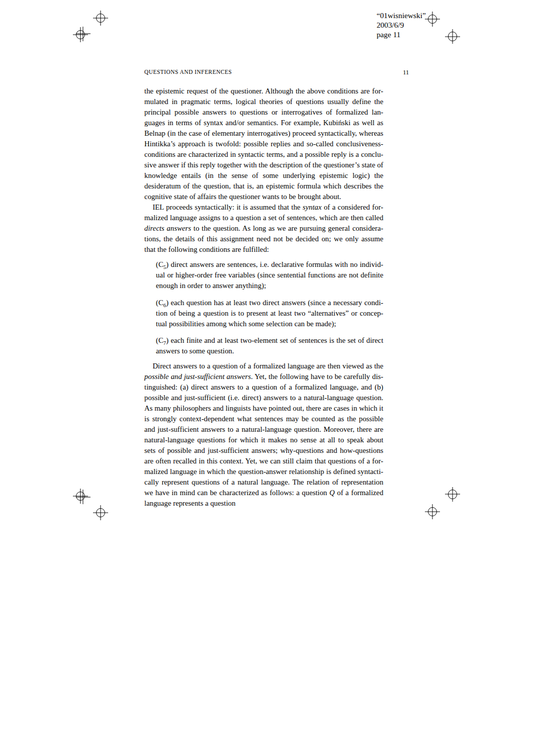“01wisniewski”
2003/6/9
page 11
QUESTIONS AND INFERENCES 11
the epistemic request of the questioner. Although the above conditions are formulated in pragmatic terms, logical theories of questions usually define the principal possible answers to questions or interrogatives of formalized languages in terms of syntax and/or semantics. For example, Kubiński as well as Belnap (in the case of elementary interrogatives) proceed syntactically, whereas Hintikka’s approach is twofold: possible replies and so-called conclusiveness-conditions are characterized in syntactic terms, and a possible reply is a conclusive answer if this reply together with the description of the questioner’s state of knowledge entails (in the sense of some underlying epistemic logic) the desideratum of the question, that is, an epistemic formula which describes the cognitive state of affairs the questioner wants to be brought about.
IEL proceeds syntactically: it is assumed that the syntax of a considered formalized language assigns to a question a set of sentences, which are then called directs answers to the question. As long as we are pursuing general considerations, the details of this assignment need not be decided on; we only assume that the following conditions are fulfilled:
(C5) direct answers are sentences, i.e. declarative formulas with no individual or higher-order free variables (since sentential functions are not definite enough in order to answer anything);
(C6) each question has at least two direct answers (since a necessary condition of being a question is to present at least two “alternatives” or conceptual possibilities among which some selection can be made);
(C7) each finite and at least two-element set of sentences is the set of direct answers to some question.
Direct answers to a question of a formalized language are then viewed as the possible and just-sufficient answers. Yet, the following have to be carefully distinguished: (a) direct answers to a question of a formalized language, and (b) possible and just-sufficient (i.e. direct) answers to a natural-language question. As many philosophers and linguists have pointed out, there are cases in which it is strongly context-dependent what sentences may be counted as the possible and just-sufficient answers to a natural-language question. Moreover, there are natural-language questions for which it makes no sense at all to speak about sets of possible and just-sufficient answers; why-questions and how-questions are often recalled in this context. Yet, we can still claim that questions of a formalized language in which the question-answer relationship is defined syntactically represent questions of a natural language. The relation of representation we have in mind can be characterized as follows: a question Q of a formalized language represents a question